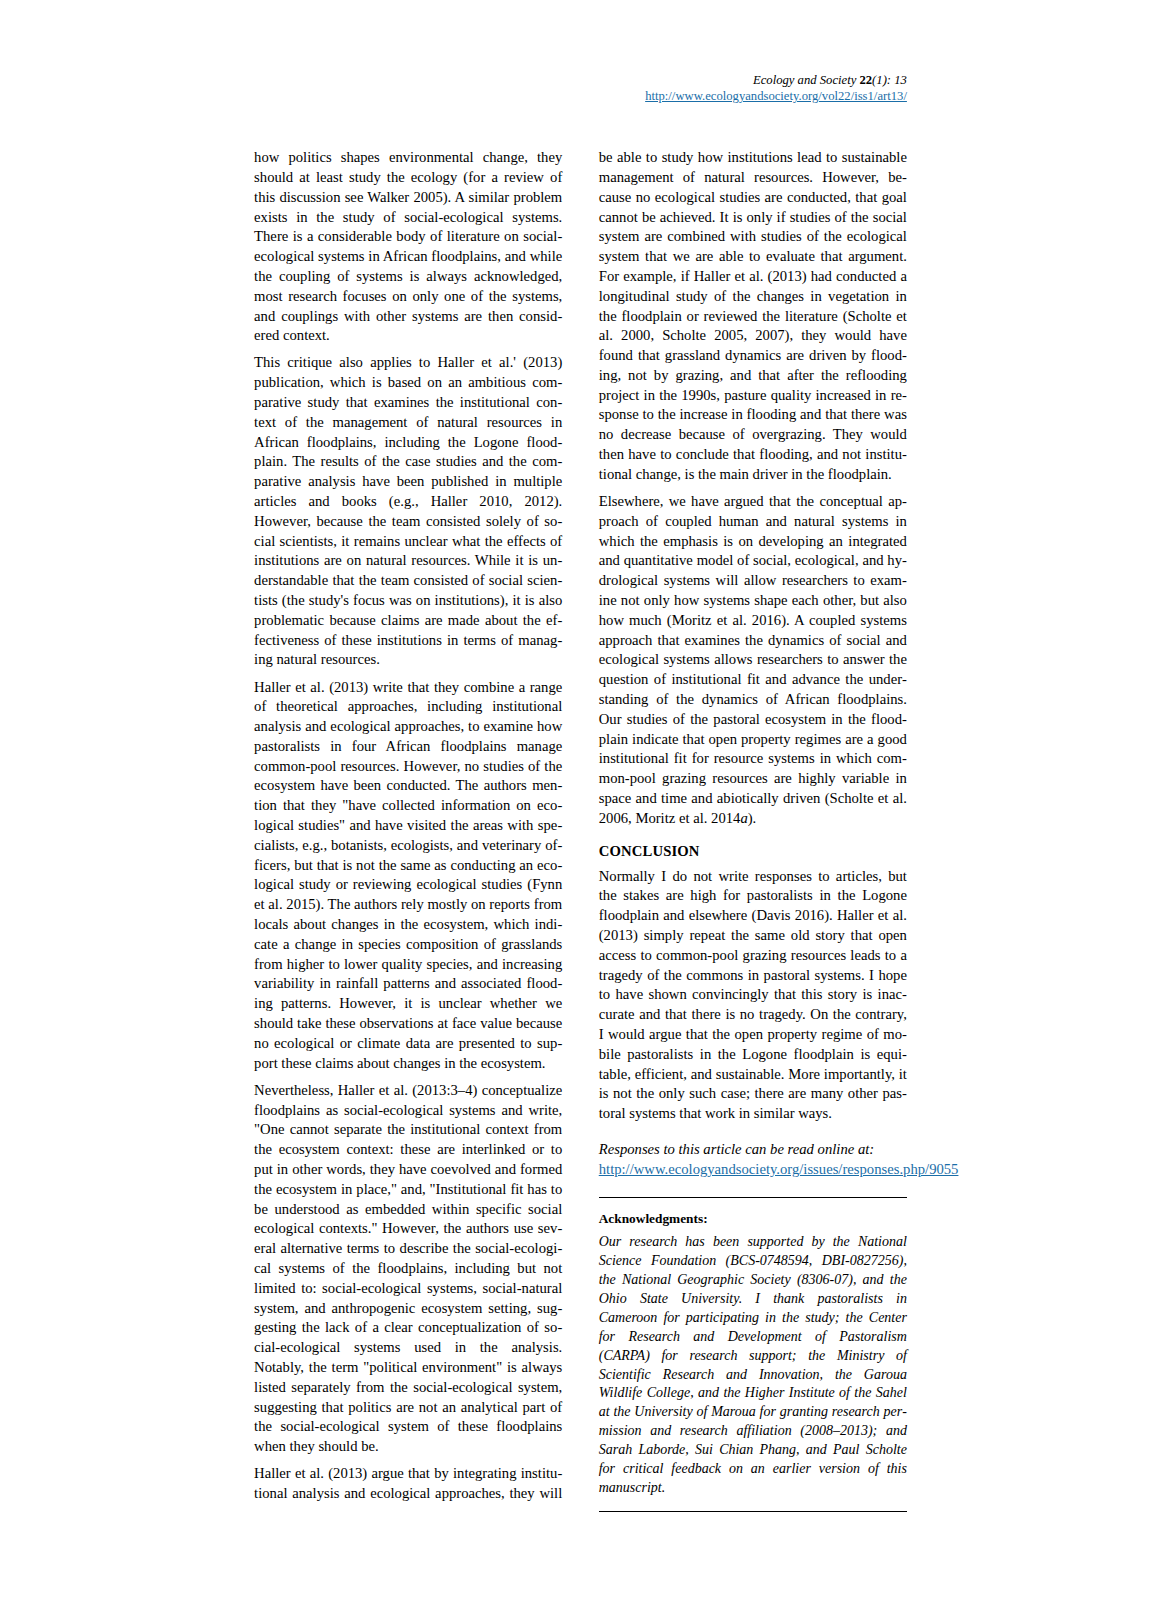Ecology and Society 22(1): 13
http://www.ecologyandsociety.org/vol22/iss1/art13/
how politics shapes environmental change, they should at least study the ecology (for a review of this discussion see Walker 2005). A similar problem exists in the study of social-ecological systems. There is a considerable body of literature on social-ecological systems in African floodplains, and while the coupling of systems is always acknowledged, most research focuses on only one of the systems, and couplings with other systems are then considered context.
This critique also applies to Haller et al.' (2013) publication, which is based on an ambitious comparative study that examines the institutional context of the management of natural resources in African floodplains, including the Logone floodplain. The results of the case studies and the comparative analysis have been published in multiple articles and books (e.g., Haller 2010, 2012). However, because the team consisted solely of social scientists, it remains unclear what the effects of institutions are on natural resources. While it is understandable that the team consisted of social scientists (the study's focus was on institutions), it is also problematic because claims are made about the effectiveness of these institutions in terms of managing natural resources.
Haller et al. (2013) write that they combine a range of theoretical approaches, including institutional analysis and ecological approaches, to examine how pastoralists in four African floodplains manage common-pool resources. However, no studies of the ecosystem have been conducted. The authors mention that they "have collected information on ecological studies" and have visited the areas with specialists, e.g., botanists, ecologists, and veterinary officers, but that is not the same as conducting an ecological study or reviewing ecological studies (Fynn et al. 2015). The authors rely mostly on reports from locals about changes in the ecosystem, which indicate a change in species composition of grasslands from higher to lower quality species, and increasing variability in rainfall patterns and associated flooding patterns. However, it is unclear whether we should take these observations at face value because no ecological or climate data are presented to support these claims about changes in the ecosystem.
Nevertheless, Haller et al. (2013:3–4) conceptualize floodplains as social-ecological systems and write, "One cannot separate the institutional context from the ecosystem context: these are interlinked or to put in other words, they have coevolved and formed the ecosystem in place," and, "Institutional fit has to be understood as embedded within specific social ecological contexts." However, the authors use several alternative terms to describe the social-ecological systems of the floodplains, including but not limited to: social-ecological systems, social-natural system, and anthropogenic ecosystem setting, suggesting the lack of a clear conceptualization of social-ecological systems used in the analysis. Notably, the term "political environment" is always listed separately from the social-ecological system, suggesting that politics are not an analytical part of the social-ecological system of these floodplains when they should be.
Haller et al. (2013) argue that by integrating institutional analysis and ecological approaches, they will be able to study how institutions lead to sustainable management of natural resources. However, because no ecological studies are conducted, that goal cannot be achieved. It is only if studies of the social system are combined with studies of the ecological system that we are able to evaluate that argument. For example, if Haller et al. (2013) had conducted a longitudinal study of the changes in vegetation in the floodplain or reviewed the literature (Scholte et al. 2000, Scholte 2005, 2007), they would have found that grassland dynamics are driven by flooding, not by grazing, and that after the reflooding project in the 1990s, pasture quality increased in response to the increase in flooding and that there was no decrease because of overgrazing. They would then have to conclude that flooding, and not institutional change, is the main driver in the floodplain.
Elsewhere, we have argued that the conceptual approach of coupled human and natural systems in which the emphasis is on developing an integrated and quantitative model of social, ecological, and hydrological systems will allow researchers to examine not only how systems shape each other, but also how much (Moritz et al. 2016). A coupled systems approach that examines the dynamics of social and ecological systems allows researchers to answer the question of institutional fit and advance the understanding of the dynamics of African floodplains. Our studies of the pastoral ecosystem in the floodplain indicate that open property regimes are a good institutional fit for resource systems in which common-pool grazing resources are highly variable in space and time and abiotically driven (Scholte et al. 2006, Moritz et al. 2014a).
Conclusion
Normally I do not write responses to articles, but the stakes are high for pastoralists in the Logone floodplain and elsewhere (Davis 2016). Haller et al. (2013) simply repeat the same old story that open access to common-pool grazing resources leads to a tragedy of the commons in pastoral systems. I hope to have shown convincingly that this story is inaccurate and that there is no tragedy. On the contrary, I would argue that the open property regime of mobile pastoralists in the Logone floodplain is equitable, efficient, and sustainable. More importantly, it is not the only such case; there are many other pastoral systems that work in similar ways.
Responses to this article can be read online at:
http://www.ecologyandsociety.org/issues/responses.php/9055
Acknowledgments:
Our research has been supported by the National Science Foundation (BCS-0748594, DBI-0827256), the National Geographic Society (8306-07), and the Ohio State University. I thank pastoralists in Cameroon for participating in the study; the Center for Research and Development of Pastoralism (CARPA) for research support; the Ministry of Scientific Research and Innovation, the Garoua Wildlife College, and the Higher Institute of the Sahel at the University of Maroua for granting research permission and research affiliation (2008–2013); and Sarah Laborde, Sui Chian Phang, and Paul Scholte for critical feedback on an earlier version of this manuscript.